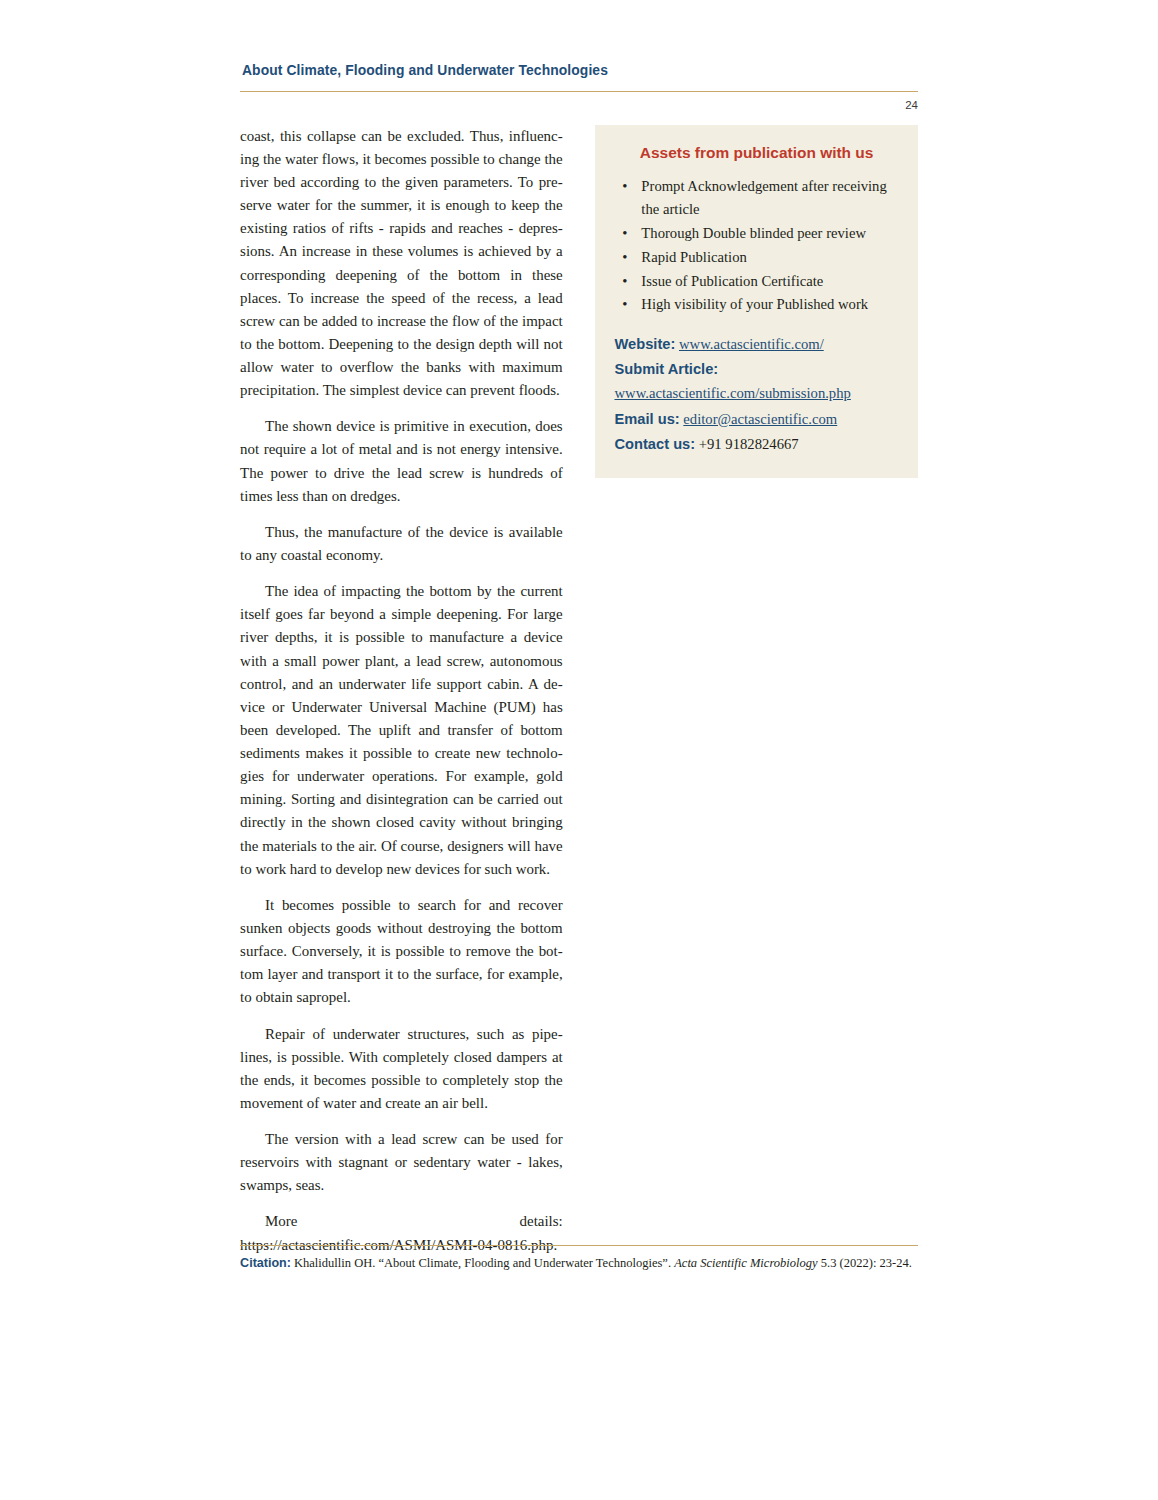About Climate, Flooding and Underwater Technologies
24
coast, this collapse can be excluded. Thus, influencing the water flows, it becomes possible to change the river bed according to the given parameters. To preserve water for the summer, it is enough to keep the existing ratios of rifts - rapids and reaches - depressions. An increase in these volumes is achieved by a corresponding deepening of the bottom in these places. To increase the speed of the recess, a lead screw can be added to increase the flow of the impact to the bottom. Deepening to the design depth will not allow water to overflow the banks with maximum precipitation. The simplest device can prevent floods.
The shown device is primitive in execution, does not require a lot of metal and is not energy intensive. The power to drive the lead screw is hundreds of times less than on dredges.
Thus, the manufacture of the device is available to any coastal economy.
The idea of impacting the bottom by the current itself goes far beyond a simple deepening. For large river depths, it is possible to manufacture a device with a small power plant, a lead screw, autonomous control, and an underwater life support cabin. A device or Underwater Universal Machine (PUM) has been developed. The uplift and transfer of bottom sediments makes it possible to create new technologies for underwater operations. For example, gold mining. Sorting and disintegration can be carried out directly in the shown closed cavity without bringing the materials to the air. Of course, designers will have to work hard to develop new devices for such work.
It becomes possible to search for and recover sunken objects goods without destroying the bottom surface. Conversely, it is possible to remove the bottom layer and transport it to the surface, for example, to obtain sapropel.
Repair of underwater structures, such as pipelines, is possible. With completely closed dampers at the ends, it becomes possible to completely stop the movement of water and create an air bell.
The version with a lead screw can be used for reservoirs with stagnant or sedentary water - lakes, swamps, seas.
More details: https://actascientific.com/ASMI/ASMI-04-0816.php.
Assets from publication with us
Prompt Acknowledgement after receiving the article
Thorough Double blinded peer review
Rapid Publication
Issue of Publication Certificate
High visibility of your Published work
Website: www.actascientific.com/
Submit Article: www.actascientific.com/submission.php
Email us: editor@actascientific.com
Contact us: +91 9182824667
Citation: Khalidullin OH. “About Climate, Flooding and Underwater Technologies”. Acta Scientific Microbiology 5.3 (2022): 23-24.